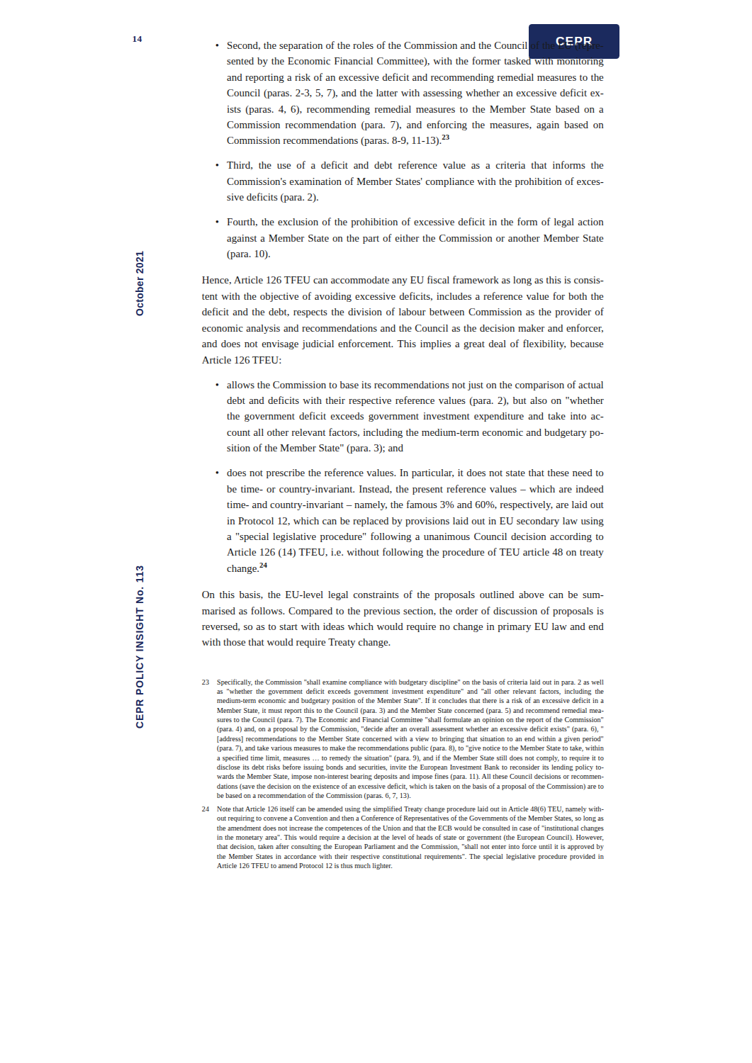14
CEPR
October 2021
CEPR POLICY INSIGHT No. 113
Second, the separation of the roles of the Commission and the Council of the EU (represented by the Economic Financial Committee), with the former tasked with monitoring and reporting a risk of an excessive deficit and recommending remedial measures to the Council (paras. 2-3, 5, 7), and the latter with assessing whether an excessive deficit exists (paras. 4, 6), recommending remedial measures to the Member State based on a Commission recommendation (para. 7), and enforcing the measures, again based on Commission recommendations (paras. 8-9, 11-13).23
Third, the use of a deficit and debt reference value as a criteria that informs the Commission's examination of Member States' compliance with the prohibition of excessive deficits (para. 2).
Fourth, the exclusion of the prohibition of excessive deficit in the form of legal action against a Member State on the part of either the Commission or another Member State (para. 10).
Hence, Article 126 TFEU can accommodate any EU fiscal framework as long as this is consistent with the objective of avoiding excessive deficits, includes a reference value for both the deficit and the debt, respects the division of labour between Commission as the provider of economic analysis and recommendations and the Council as the decision maker and enforcer, and does not envisage judicial enforcement. This implies a great deal of flexibility, because Article 126 TFEU:
allows the Commission to base its recommendations not just on the comparison of actual debt and deficits with their respective reference values (para. 2), but also on "whether the government deficit exceeds government investment expenditure and take into account all other relevant factors, including the medium-term economic and budgetary position of the Member State" (para. 3); and
does not prescribe the reference values. In particular, it does not state that these need to be time- or country-invariant. Instead, the present reference values – which are indeed time- and country-invariant – namely, the famous 3% and 60%, respectively, are laid out in Protocol 12, which can be replaced by provisions laid out in EU secondary law using a "special legislative procedure" following a unanimous Council decision according to Article 126 (14) TFEU, i.e. without following the procedure of TEU article 48 on treaty change.24
On this basis, the EU-level legal constraints of the proposals outlined above can be summarised as follows. Compared to the previous section, the order of discussion of proposals is reversed, so as to start with ideas which would require no change in primary EU law and end with those that would require Treaty change.
23
Specifically, the Commission "shall examine compliance with budgetary discipline" on the basis of criteria laid out in para. 2 as well as "whether the government deficit exceeds government investment expenditure" and "all other relevant factors, including the medium-term economic and budgetary position of the Member State". If it concludes that there is a risk of an excessive deficit in a Member State, it must report this to the Council (para. 3) and the Member State concerned (para. 5) and recommend remedial measures to the Council (para. 7). The Economic and Financial Committee "shall formulate an opinion on the report of the Commission" (para. 4) and, on a proposal by the Commission, "decide after an overall assessment whether an excessive deficit exists" (para. 6), "[address] recommendations to the Member State concerned with a view to bringing that situation to an end within a given period" (para. 7), and take various measures to make the recommendations public (para. 8), to "give notice to the Member State to take, within a specified time limit, measures … to remedy the situation" (para. 9), and if the Member State still does not comply, to require it to disclose its debt risks before issuing bonds and securities, invite the European Investment Bank to reconsider its lending policy towards the Member State, impose non-interest bearing deposits and impose fines (para. 11). All these Council decisions or recommendations (save the decision on the existence of an excessive deficit, which is taken on the basis of a proposal of the Commission) are to be based on a recommendation of the Commission (paras. 6, 7, 13).
24
Note that Article 126 itself can be amended using the simplified Treaty change procedure laid out in Article 48(6) TEU, namely without requiring to convene a Convention and then a Conference of Representatives of the Governments of the Member States, so long as the amendment does not increase the competences of the Union and that the ECB would be consulted in case of "institutional changes in the monetary area". This would require a decision at the level of heads of state or government (the European Council). However, that decision, taken after consulting the European Parliament and the Commission, "shall not enter into force until it is approved by the Member States in accordance with their respective constitutional requirements". The special legislative procedure provided in Article 126 TFEU to amend Protocol 12 is thus much lighter.